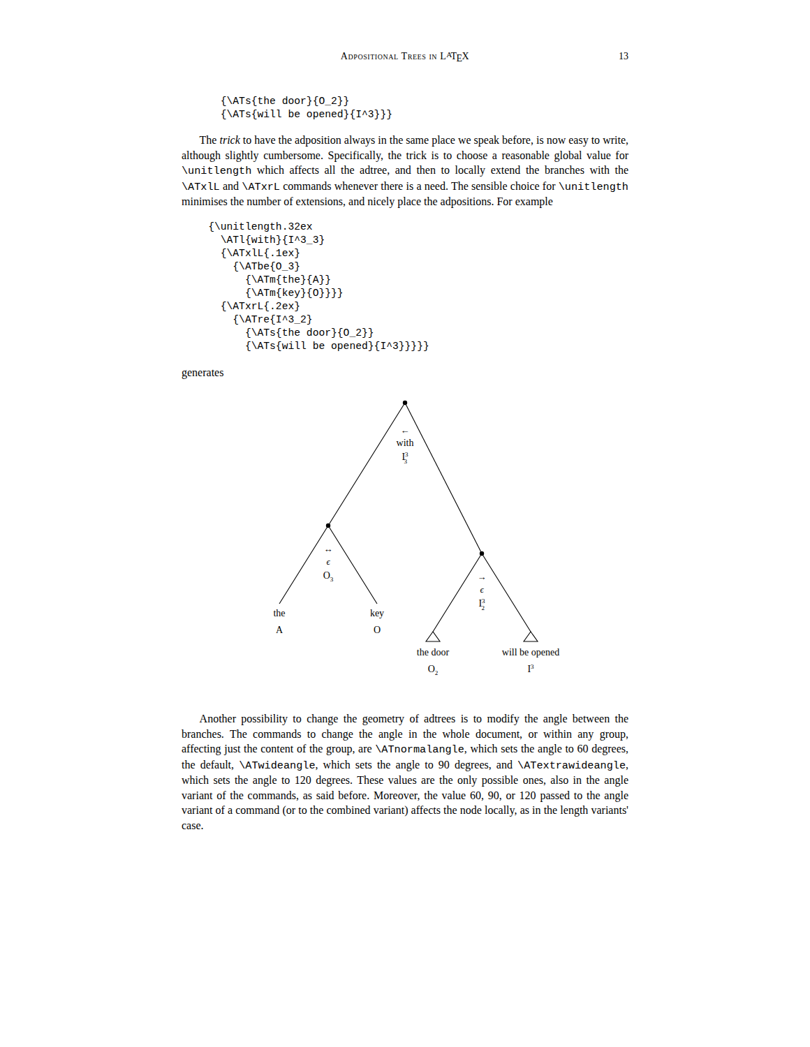Adpositional Trees in LATEX 13
  {\ATs{the door}{O_2}}
  {\ATs{will be opened}{I^3}}}
The trick to have the adposition always in the same place we speak before, is now easy to write, although slightly cumbersome. Specifically, the trick is to choose a reasonable global value for \unitlength which affects all the adtree, and then to locally extend the branches with the \ATxlL and \ATxrL commands whenever there is a need. The sensible choice for \unitlength minimises the number of extensions, and nicely place the adpositions. For example
{\unitlength.32ex
  \ATl{with}{I^3_3}
  {\ATxlL{.1ex}
    {\ATbe{O_3}
      {\ATm{the}{A}}
      {\ATm{key}{O}}}}
  {\ATxrL{.2ex}
    {\ATre{I^3_2}
      {\ATs{the door}{O_2}}
      {\ATs{will be opened}{I^3}}}}}
generates
← with I33 ↔ ϵ O3 the A key O → ϵ I32 the door O2 will be opened I3
Another possibility to change the geometry of adtrees is to modify the angle between the branches. The commands to change the angle in the whole document, or within any group, affecting just the content of the group, are \ATnormalangle, which sets the angle to 60 degrees, the default, \ATwideangle, which sets the angle to 90 degrees, and \ATextrawideangle, which sets the angle to 120 degrees. These values are the only possible ones, also in the angle variant of the commands, as said before. Moreover, the value 60, 90, or 120 passed to the angle variant of a command (or to the combined variant) affects the node locally, as in the length variants' case.